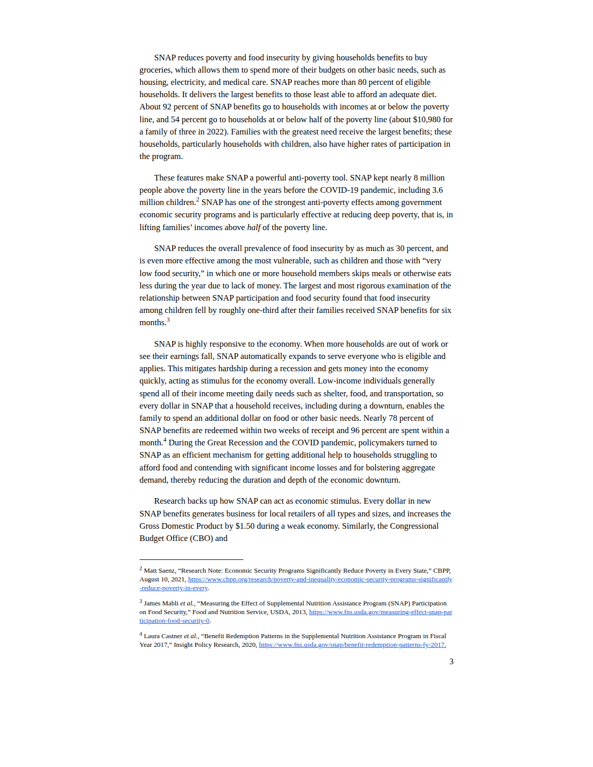SNAP reduces poverty and food insecurity by giving households benefits to buy groceries, which allows them to spend more of their budgets on other basic needs, such as housing, electricity, and medical care. SNAP reaches more than 80 percent of eligible households. It delivers the largest benefits to those least able to afford an adequate diet. About 92 percent of SNAP benefits go to households with incomes at or below the poverty line, and 54 percent go to households at or below half of the poverty line (about $10,980 for a family of three in 2022). Families with the greatest need receive the largest benefits; these households, particularly households with children, also have higher rates of participation in the program.
These features make SNAP a powerful anti-poverty tool. SNAP kept nearly 8 million people above the poverty line in the years before the COVID-19 pandemic, including 3.6 million children.2 SNAP has one of the strongest anti-poverty effects among government economic security programs and is particularly effective at reducing deep poverty, that is, in lifting families’ incomes above half of the poverty line.
SNAP reduces the overall prevalence of food insecurity by as much as 30 percent, and is even more effective among the most vulnerable, such as children and those with “very low food security,” in which one or more household members skips meals or otherwise eats less during the year due to lack of money. The largest and most rigorous examination of the relationship between SNAP participation and food security found that food insecurity among children fell by roughly one-third after their families received SNAP benefits for six months.3
SNAP is highly responsive to the economy. When more households are out of work or see their earnings fall, SNAP automatically expands to serve everyone who is eligible and applies. This mitigates hardship during a recession and gets money into the economy quickly, acting as stimulus for the economy overall. Low-income individuals generally spend all of their income meeting daily needs such as shelter, food, and transportation, so every dollar in SNAP that a household receives, including during a downturn, enables the family to spend an additional dollar on food or other basic needs. Nearly 78 percent of SNAP benefits are redeemed within two weeks of receipt and 96 percent are spent within a month.4 During the Great Recession and the COVID pandemic, policymakers turned to SNAP as an efficient mechanism for getting additional help to households struggling to afford food and contending with significant income losses and for bolstering aggregate demand, thereby reducing the duration and depth of the economic downturn.
Research backs up how SNAP can act as economic stimulus. Every dollar in new SNAP benefits generates business for local retailers of all types and sizes, and increases the Gross Domestic Product by $1.50 during a weak economy. Similarly, the Congressional Budget Office (CBO) and
2 Matt Saenz, “Research Note: Economic Security Programs Significantly Reduce Poverty in Every State,” CBPP, August 10, 2021, https://www.cbpp.org/research/poverty-and-inequality/economic-security-programs-significantly-reduce-poverty-in-every.
3 James Mabli et al., “Measuring the Effect of Supplemental Nutrition Assistance Program (SNAP) Participation on Food Security,” Food and Nutrition Service, USDA, 2013, https://www.fns.usda.gov/measuring-effect-snap-participation-food-security-0.
4 Laura Castner et al., “Benefit Redemption Patterns in the Supplemental Nutrition Assistance Program in Fiscal Year 2017,” Insight Policy Research, 2020, https://www.fns.usda.gov/snap/benefit-redemption-patterns-fy-2017.
3